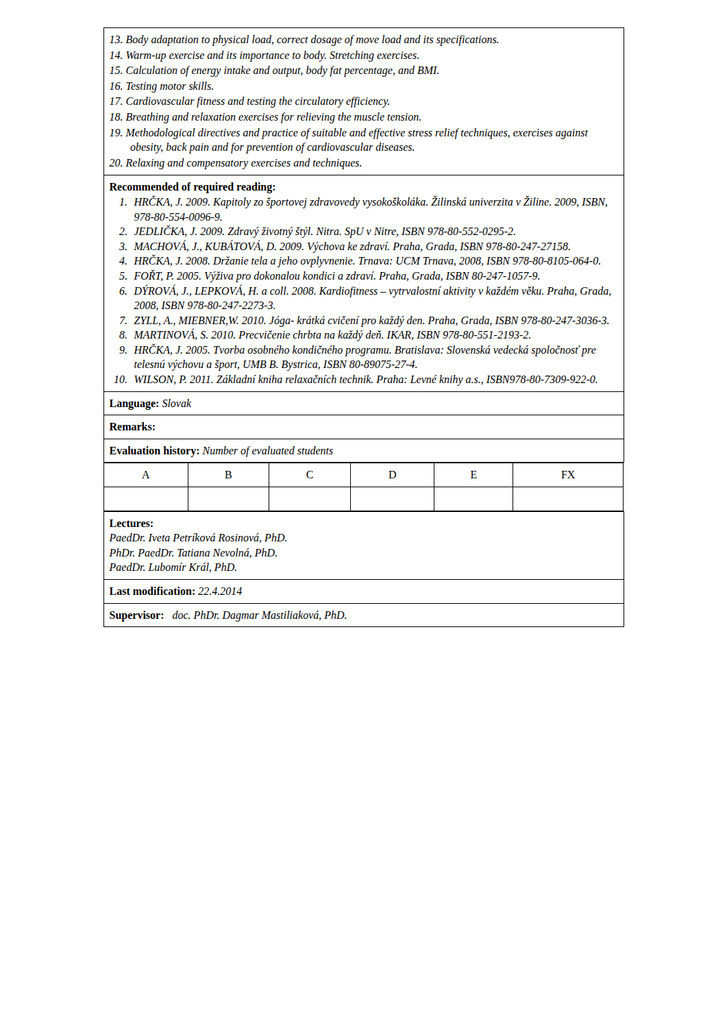| 13. Body adaptation to physical load, correct dosage of move load and its specifications. 14. Warm-up exercise and its importance to body. Stretching exercises. 15. Calculation of energy intake and output, body fat percentage, and BMI. 16. Testing motor skills. 17. Cardiovascular fitness and testing the circulatory efficiency. 18. Breathing and relaxation exercises for relieving the muscle tension. 19. Methodological directives and practice of suitable and effective stress relief techniques, exercises against obesity, back pain and for prevention of cardiovascular diseases. 20. Relaxing and compensatory exercises and techniques. |
| Recommended of required reading: HRČKA, J. 2009. Kapitoly zo športovej zdravovedy vysokoškoláka. Žilinská univerzita v Žiline. 2009, ISBN, 978-80-554-0096-9. JEDLIČKA, J. 2009. Zdravý životný štýl. Nitra. SpU v Nitre, ISBN 978-80-552-0295-2. MACHOVÁ, J., KUBÁTOVÁ, D. 2009. Výchova ke zdraví. Praha, Grada, ISBN 978-80-247-27158. HRČKA, J. 2008. Držanie tela a jeho ovplyvnenie. Trnava: UCM Trnava, 2008, ISBN 978-80-8105-064-0. FOŘT, P. 2005. Výživa pro dokonalou kondici a zdraví. Praha, Grada, ISBN 80-247-1057-9. DÝROVÁ, J., LEPKOVÁ, H. a coll. 2008. Kardiofitness – vytrvalostní aktivity v každém věku. Praha, Grada, 2008, ISBN 978-80-247-2273-3. ZYLL, A., MIEBNER,W. 2010. Jóga- krátká cvičení pro každý den. Praha, Grada, ISBN 978-80-247-3036-3. MARTINOVÁ, S. 2010. Precvičenie chrbta na každý deň. IKAR, ISBN 978-80-551-2193-2. HRČKA, J. 2005. Tvorba osobného kondičného programu. Bratislava: Slovenská vedecká spoločnosť pre telesnú výchovu a šport, UMB B. Bystrica, ISBN 80-89075-27-4. WILSON, P. 2011. Základní kniha relaxačních technik. Praha: Levné knihy a.s., ISBN978-80-7309-922-0. |
| Language: Slovak |
| Remarks: |
| Evaluation history: Number of evaluated students |
| / A / B / C / D / E / FX / |
| Lectures: PaedDr. Iveta Petríková Rosinová, PhD. PhDr. PaedDr. Tatiana Nevolná, PhD. PaedDr. Lubomír Král, PhD. |
| Last modification: 22.4.2014 |
| Supervisor: doc. PhDr. Dagmar Mastiliaková, PhD. |